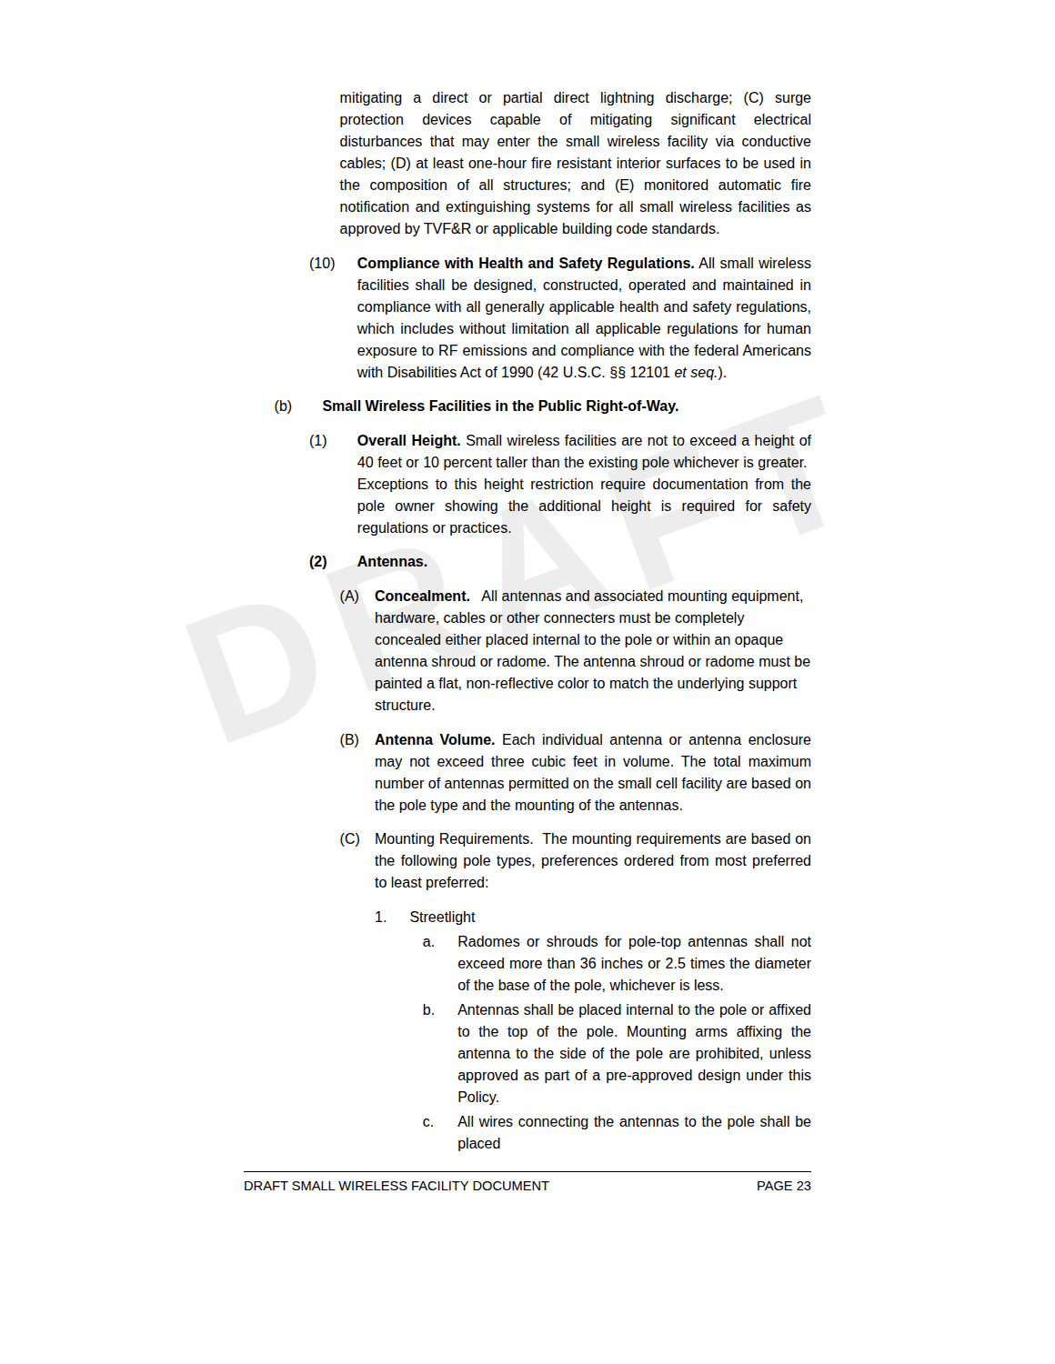DRAFT
mitigating a direct or partial direct lightning discharge; (C) surge protection devices capable of mitigating significant electrical disturbances that may enter the small wireless facility via conductive cables; (D) at least one-hour fire resistant interior surfaces to be used in the composition of all structures; and (E) monitored automatic fire notification and extinguishing systems for all small wireless facilities as approved by TVF&R or applicable building code standards.
(10)
Compliance with Health and Safety Regulations. All small wireless facilities shall be designed, constructed, operated and maintained in compliance with all generally applicable health and safety regulations, which includes without limitation all applicable regulations for human exposure to RF emissions and compliance with the federal Americans with Disabilities Act of 1990 (42 U.S.C. §§ 12101 et seq.).
(b)
Small Wireless Facilities in the Public Right-of-Way.
(1)
Overall Height. Small wireless facilities are not to exceed a height of 40 feet or 10 percent taller than the existing pole whichever is greater. Exceptions to this height restriction require documentation from the pole owner showing the additional height is required for safety regulations or practices.
(2)
Antennas.
(A)
Concealment. All antennas and associated mounting equipment, hardware, cables or other connecters must be completely concealed either placed internal to the pole or within an opaque antenna shroud or radome. The antenna shroud or radome must be painted a flat, non-reflective color to match the underlying support structure.
(B)
Antenna Volume. Each individual antenna or antenna enclosure may not exceed three cubic feet in volume. The total maximum number of antennas permitted on the small cell facility are based on the pole type and the mounting of the antennas.
(C)
Mounting Requirements. The mounting requirements are based on the following pole types, preferences ordered from most preferred to least preferred:
1.
Streetlight
a.
Radomes or shrouds for pole-top antennas shall not exceed more than 36 inches or 2.5 times the diameter of the base of the pole, whichever is less.
b.
Antennas shall be placed internal to the pole or affixed to the top of the pole. Mounting arms affixing the antenna to the side of the pole are prohibited, unless approved as part of a pre-approved design under this Policy.
c.
All wires connecting the antennas to the pole shall be placed
DRAFT SMALL WIRELESS FACILITY DOCUMENT PAGE 23